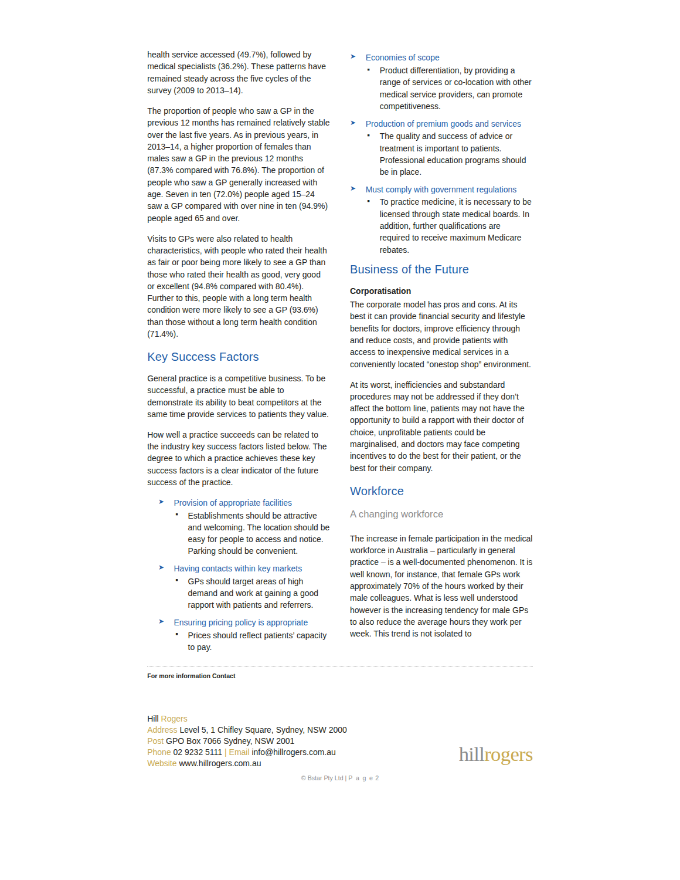health service accessed (49.7%), followed by medical specialists (36.2%). These patterns have remained steady across the five cycles of the survey (2009 to 2013–14).
The proportion of people who saw a GP in the previous 12 months has remained relatively stable over the last five years. As in previous years, in 2013–14, a higher proportion of females than males saw a GP in the previous 12 months (87.3% compared with 76.8%). The proportion of people who saw a GP generally increased with age. Seven in ten (72.0%) people aged 15–24 saw a GP compared with over nine in ten (94.9%) people aged 65 and over.
Visits to GPs were also related to health characteristics, with people who rated their health as fair or poor being more likely to see a GP than those who rated their health as good, very good or excellent (94.8% compared with 80.4%). Further to this, people with a long term health condition were more likely to see a GP (93.6%) than those without a long term health condition (71.4%).
Key Success Factors
General practice is a competitive business. To be successful, a practice must be able to demonstrate its ability to beat competitors at the same time provide services to patients they value.
How well a practice succeeds can be related to the industry key success factors listed below. The degree to which a practice achieves these key success factors is a clear indicator of the future success of the practice.
Provision of appropriate facilities
Establishments should be attractive and welcoming. The location should be easy for people to access and notice. Parking should be convenient.
Having contacts within key markets
GPs should target areas of high demand and work at gaining a good rapport with patients and referrers.
Ensuring pricing policy is appropriate
Prices should reflect patients’ capacity to pay.
Economies of scope
Product differentiation, by providing a range of services or co-location with other medical service providers, can promote competitiveness.
Production of premium goods and services
The quality and success of advice or treatment is important to patients. Professional education programs should be in place.
Must comply with government regulations
To practice medicine, it is necessary to be licensed through state medical boards. In addition, further qualifications are required to receive maximum Medicare rebates.
Business of the Future
Corporatisation
The corporate model has pros and cons. At its best it can provide financial security and lifestyle benefits for doctors, improve efficiency through and reduce costs, and provide patients with access to inexpensive medical services in a conveniently located “onestop shop” environment.
At its worst, inefficiencies and substandard procedures may not be addressed if they don’t affect the bottom line, patients may not have the opportunity to build a rapport with their doctor of choice, unprofitable patients could be marginalised, and doctors may face competing incentives to do the best for their patient, or the best for their company.
Workforce
A changing workforce
The increase in female participation in the medical workforce in Australia – particularly in general practice – is a well-documented phenomenon. It is well known, for instance, that female GPs work approximately 70% of the hours worked by their male colleagues. What is less well understood however is the increasing tendency for male GPs to also reduce the average hours they work per week. This trend is not isolated to
For more information Contact
Hill Rogers
Address Level 5, 1 Chifley Square, Sydney, NSW 2000
Post GPO Box 7066 Sydney, NSW 2001
Phone 02 9232 5111 | Email info@hillrogers.com.au
Website www.hillrogers.com.au
hill rogers
© Bstar Pty Ltd | P a g e 2